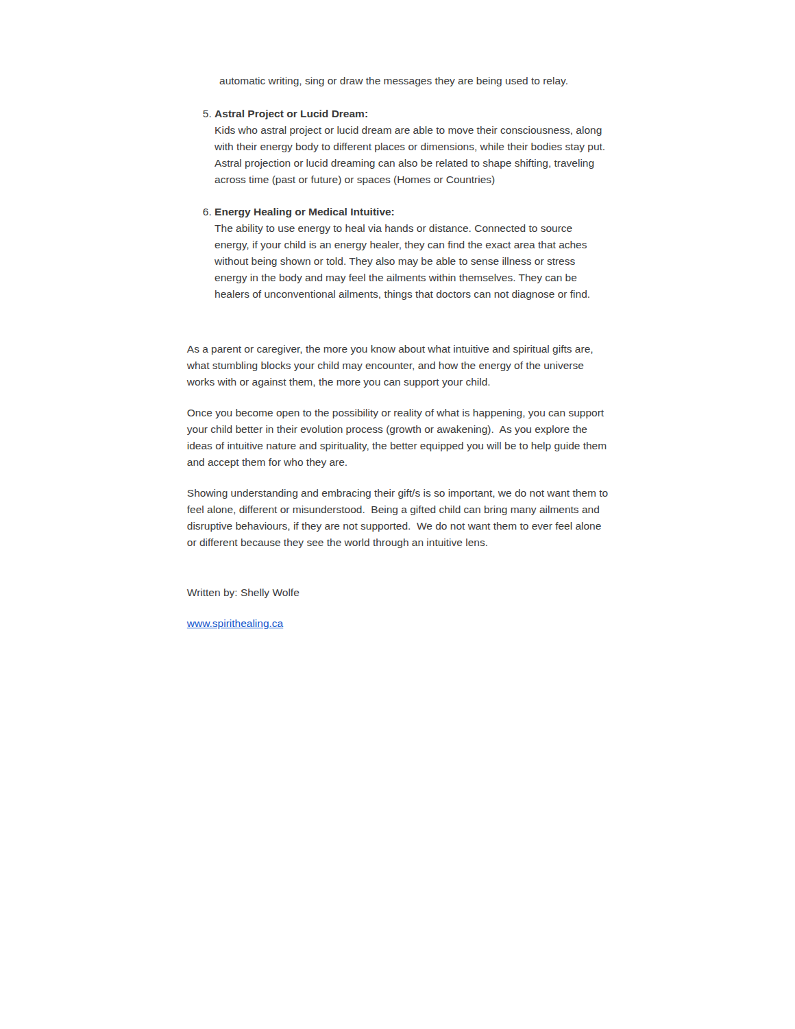automatic writing, sing or draw the messages they are being used to relay.
Astral Project or Lucid Dream:
Kids who astral project or lucid dream are able to move their consciousness, along with their energy body to different places or dimensions, while their bodies stay put. Astral projection or lucid dreaming can also be related to shape shifting, traveling across time (past or future) or spaces (Homes or Countries)
Energy Healing or Medical Intuitive:
The ability to use energy to heal via hands or distance. Connected to source energy, if your child is an energy healer, they can find the exact area that aches without being shown or told. They also may be able to sense illness or stress energy in the body and may feel the ailments within themselves. They can be healers of unconventional ailments, things that doctors can not diagnose or find.
As a parent or caregiver, the more you know about what intuitive and spiritual gifts are, what stumbling blocks your child may encounter, and how the energy of the universe works with or against them, the more you can support your child.
Once you become open to the possibility or reality of what is happening, you can support your child better in their evolution process (growth or awakening). As you explore the ideas of intuitive nature and spirituality, the better equipped you will be to help guide them and accept them for who they are.
Showing understanding and embracing their gift/s is so important, we do not want them to feel alone, different or misunderstood. Being a gifted child can bring many ailments and disruptive behaviours, if they are not supported. We do not want them to ever feel alone or different because they see the world through an intuitive lens.
Written by: Shelly Wolfe
www.spirithealing.ca